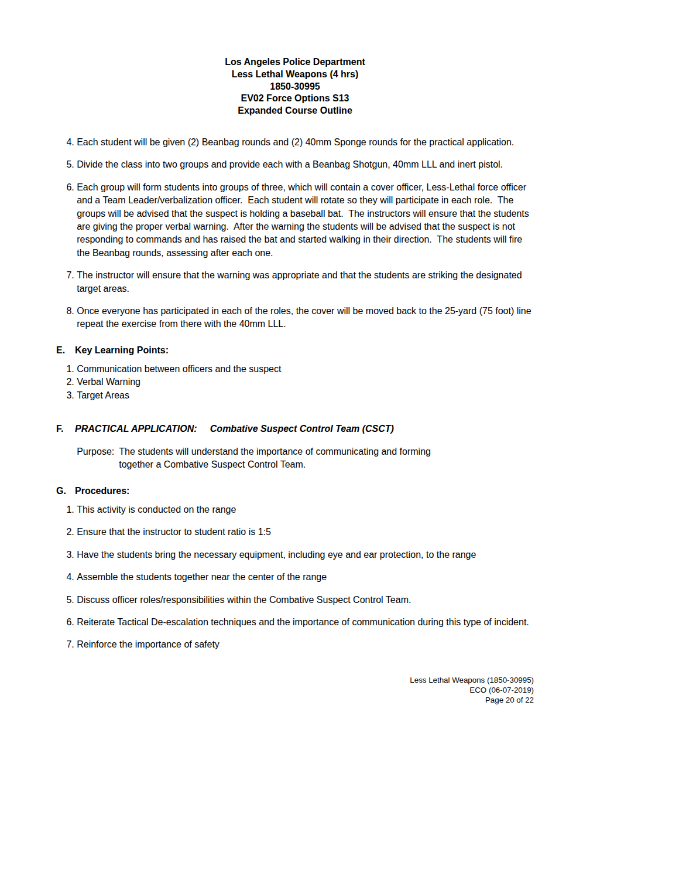Los Angeles Police Department
Less Lethal Weapons (4 hrs)
1850-30995
EV02 Force Options S13
Expanded Course Outline
Each student will be given (2) Beanbag rounds and (2) 40mm Sponge rounds for the practical application.
Divide the class into two groups and provide each with a Beanbag Shotgun, 40mm LLL and inert pistol.
Each group will form students into groups of three, which will contain a cover officer, Less-Lethal force officer and a Team Leader/verbalization officer. Each student will rotate so they will participate in each role. The groups will be advised that the suspect is holding a baseball bat. The instructors will ensure that the students are giving the proper verbal warning. After the warning the students will be advised that the suspect is not responding to commands and has raised the bat and started walking in their direction. The students will fire the Beanbag rounds, assessing after each one.
The instructor will ensure that the warning was appropriate and that the students are striking the designated target areas.
Once everyone has participated in each of the roles, the cover will be moved back to the 25-yard (75 foot) line repeat the exercise from there with the 40mm LLL.
E. Key Learning Points:
Communication between officers and the suspect
Verbal Warning
Target Areas
F. PRACTICAL APPLICATION: Combative Suspect Control Team (CSCT)
Purpose: The students will understand the importance of communicating and forming together a Combative Suspect Control Team.
G. Procedures:
This activity is conducted on the range
Ensure that the instructor to student ratio is 1:5
Have the students bring the necessary equipment, including eye and ear protection, to the range
Assemble the students together near the center of the range
Discuss officer roles/responsibilities within the Combative Suspect Control Team.
Reiterate Tactical De-escalation techniques and the importance of communication during this type of incident.
Reinforce the importance of safety
Less Lethal Weapons (1850-30995)
ECO (06-07-2019)
Page 20 of 22